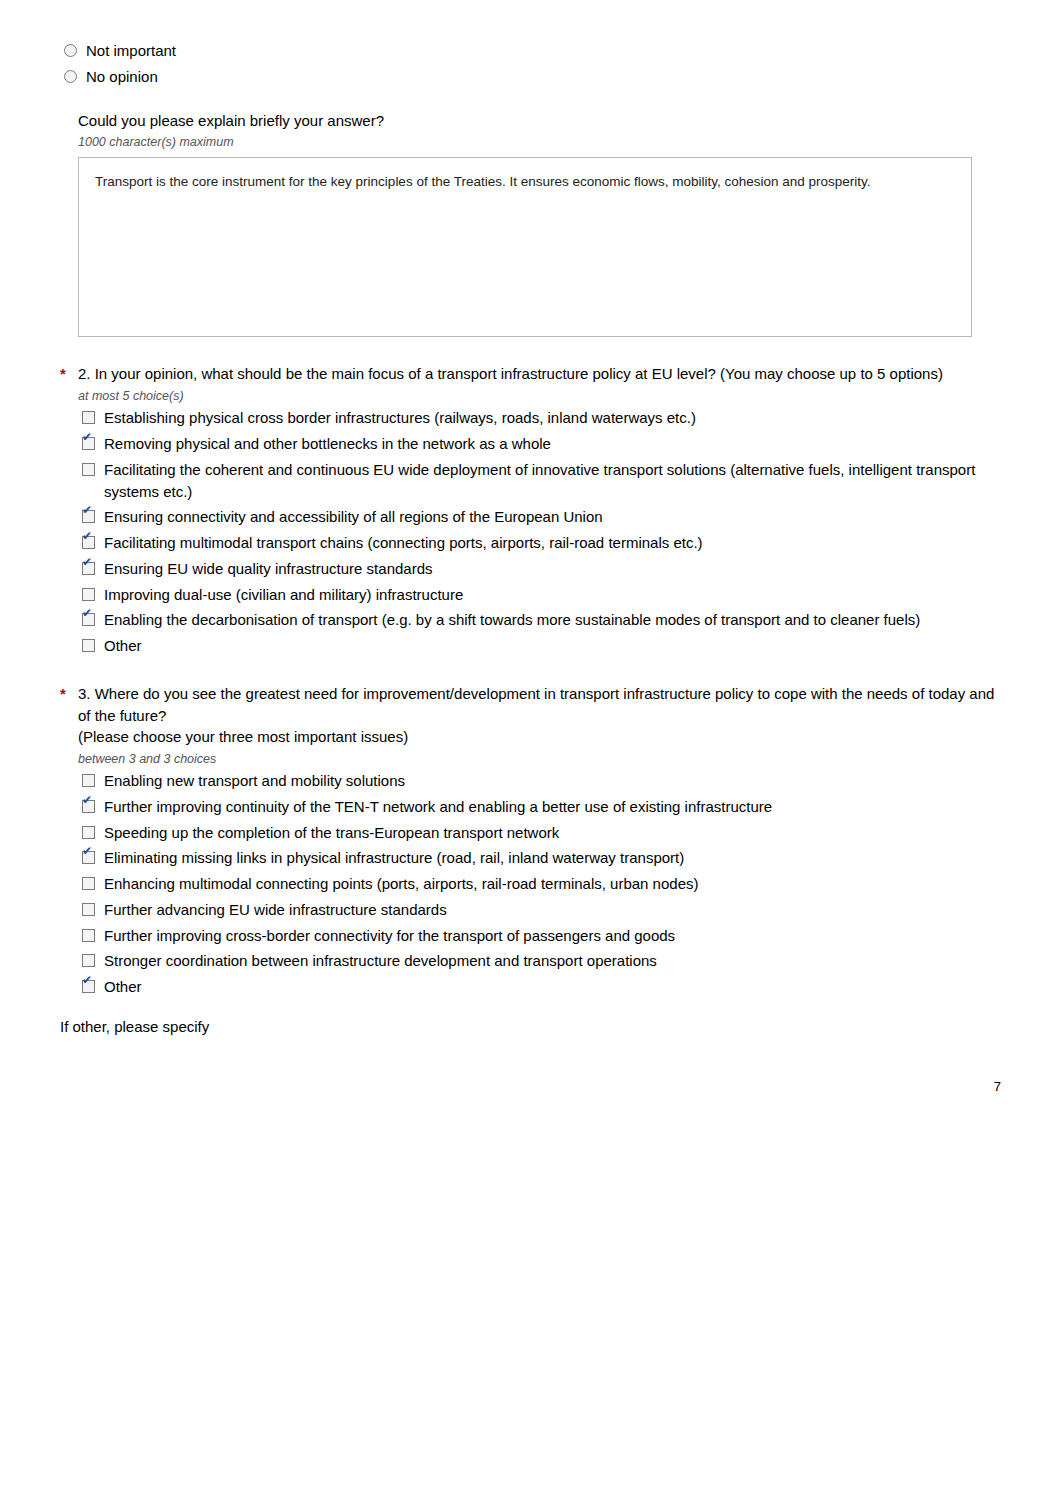Not important
No opinion
Could you please explain briefly your answer?
1000 character(s) maximum
Transport is the core instrument for the key principles of the Treaties. It ensures economic flows, mobility, cohesion and prosperity.
*
2. In your opinion, what should be the main focus of a transport infrastructure policy at EU level? (You may choose up to 5 options)
at most 5 choice(s)
Establishing physical cross border infrastructures (railways, roads, inland waterways etc.)
Removing physical and other bottlenecks in the network as a whole
Facilitating the coherent and continuous EU wide deployment of innovative transport solutions (alternative fuels, intelligent transport systems etc.)
Ensuring connectivity and accessibility of all regions of the European Union
Facilitating multimodal transport chains (connecting ports, airports, rail-road terminals etc.)
Ensuring EU wide quality infrastructure standards
Improving dual-use (civilian and military) infrastructure
Enabling the decarbonisation of transport (e.g. by a shift towards more sustainable modes of transport and to cleaner fuels)
Other
*
3. Where do you see the greatest need for improvement/development in transport infrastructure policy to cope with the needs of today and of the future?
(Please choose your three most important issues)
between 3 and 3 choices
Enabling new transport and mobility solutions
Further improving continuity of the TEN-T network and enabling a better use of existing infrastructure
Speeding up the completion of the trans-European transport network
Eliminating missing links in physical infrastructure (road, rail, inland waterway transport)
Enhancing multimodal connecting points (ports, airports, rail-road terminals, urban nodes)
Further advancing EU wide infrastructure standards
Further improving cross-border connectivity for the transport of passengers and goods
Stronger coordination between infrastructure development and transport operations
Other
If other, please specify
7